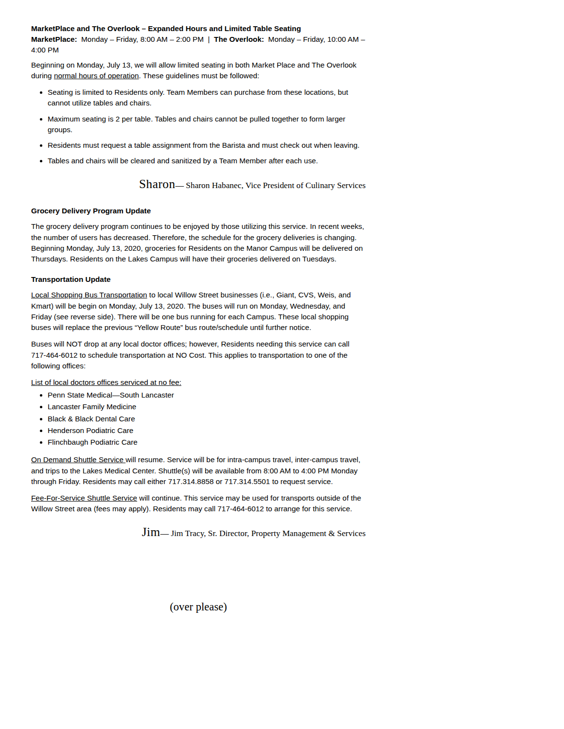MarketPlace and The Overlook – Expanded Hours and Limited Table Seating
MarketPlace: Monday – Friday, 8:00 AM – 2:00 PM | The Overlook: Monday – Friday, 10:00 AM – 4:00 PM
Beginning on Monday, July 13, we will allow limited seating in both Market Place and The Overlook during normal hours of operation. These guidelines must be followed:
Seating is limited to Residents only. Team Members can purchase from these locations, but cannot utilize tables and chairs.
Maximum seating is 2 per table. Tables and chairs cannot be pulled together to form larger groups.
Residents must request a table assignment from the Barista and must check out when leaving.
Tables and chairs will be cleared and sanitized by a Team Member after each use.
Sharon— Sharon Habanec, Vice President of Culinary Services
Grocery Delivery Program Update
The grocery delivery program continues to be enjoyed by those utilizing this service. In recent weeks, the number of users has decreased. Therefore, the schedule for the grocery deliveries is changing. Beginning Monday, July 13, 2020, groceries for Residents on the Manor Campus will be delivered on Thursdays. Residents on the Lakes Campus will have their groceries delivered on Tuesdays.
Transportation Update
Local Shopping Bus Transportation to local Willow Street businesses (i.e., Giant, CVS, Weis, and Kmart) will be begin on Monday, July 13, 2020. The buses will run on Monday, Wednesday, and Friday (see reverse side). There will be one bus running for each Campus. These local shopping buses will replace the previous “Yellow Route” bus route/schedule until further notice.
Buses will NOT drop at any local doctor offices; however, Residents needing this service can call 717-464-6012 to schedule transportation at NO Cost. This applies to transportation to one of the following offices:
List of local doctors offices serviced at no fee:
Penn State Medical—South Lancaster
Lancaster Family Medicine
Black & Black Dental Care
Henderson Podiatric Care
Flinchbaugh Podiatric Care
On Demand Shuttle Service will resume. Service will be for intra-campus travel, inter-campus travel, and trips to the Lakes Medical Center. Shuttle(s) will be available from 8:00 AM to 4:00 PM Monday through Friday. Residents may call either 717.314.8858 or 717.314.5501 to request service.
Fee-For-Service Shuttle Service will continue. This service may be used for transports outside of the Willow Street area (fees may apply). Residents may call 717-464-6012 to arrange for this service.
Jim— Jim Tracy, Sr. Director, Property Management & Services
(over please)